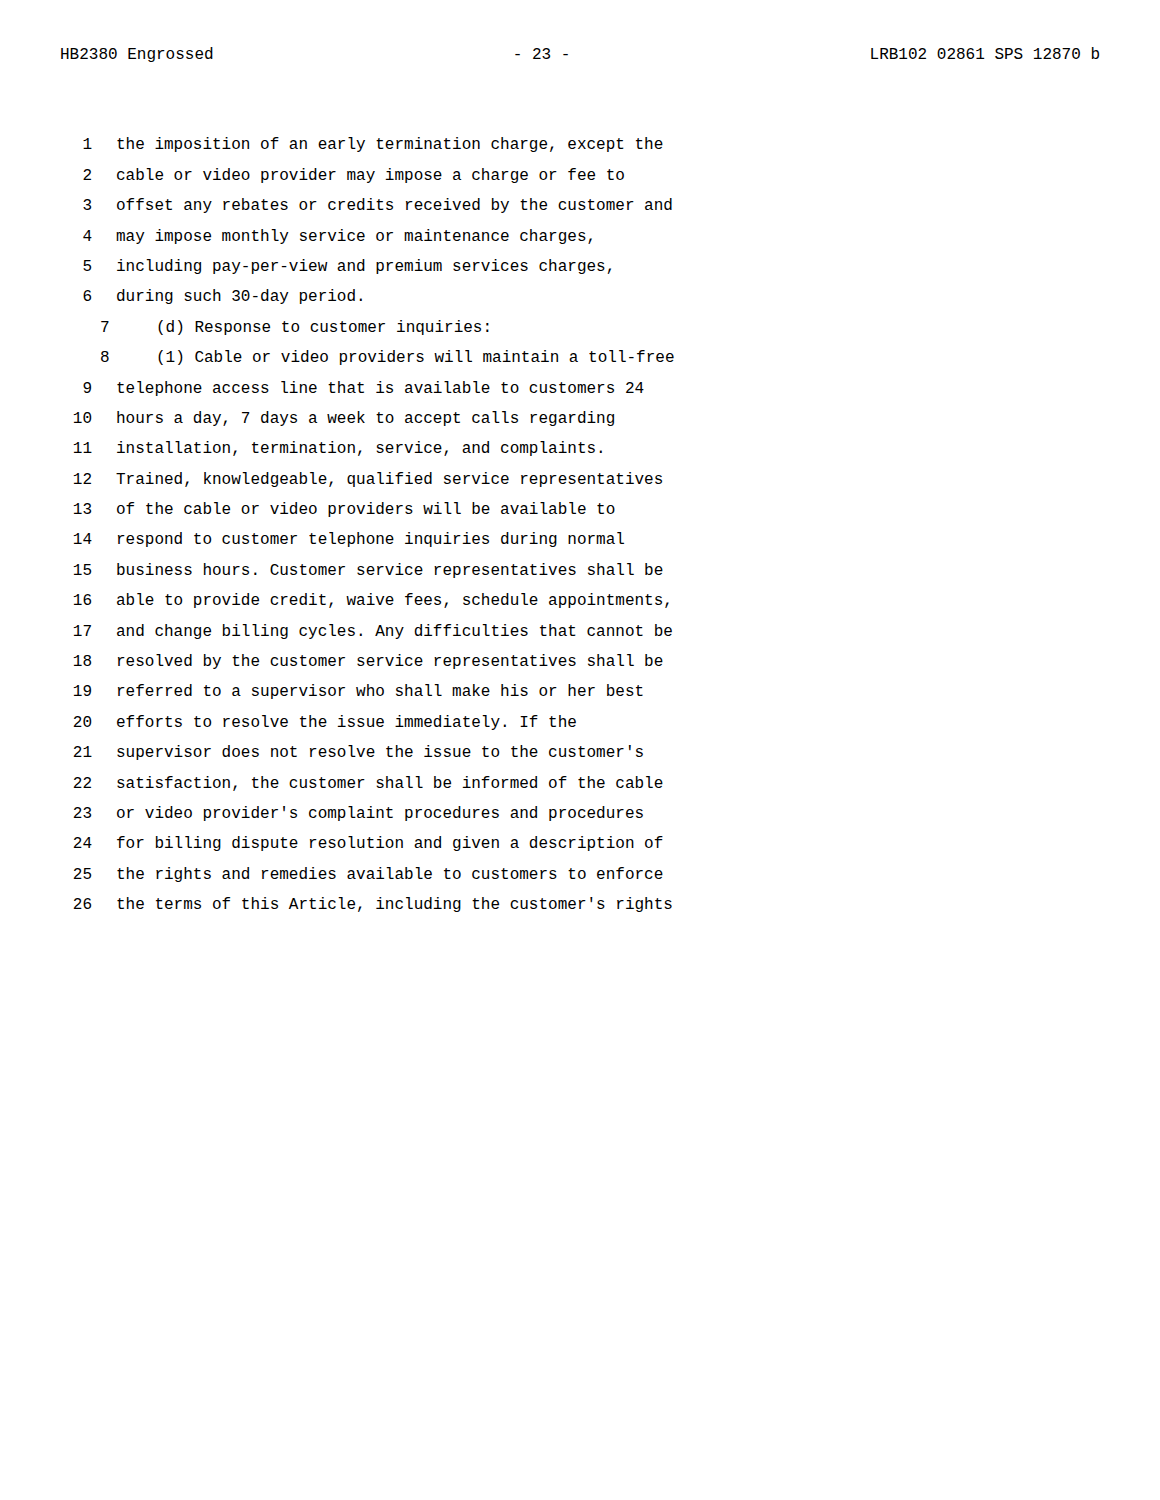HB2380 Engrossed - 23 - LRB102 02861 SPS 12870 b
the imposition of an early termination charge, except the
cable or video provider may impose a charge or fee to
offset any rebates or credits received by the customer and
may impose monthly service or maintenance charges,
including pay-per-view and premium services charges,
during such 30-day period.
(d) Response to customer inquiries:
(1) Cable or video providers will maintain a toll-free
telephone access line that is available to customers 24
hours a day, 7 days a week to accept calls regarding
installation, termination, service, and complaints.
Trained, knowledgeable, qualified service representatives
of the cable or video providers will be available to
respond to customer telephone inquiries during normal
business hours. Customer service representatives shall be
able to provide credit, waive fees, schedule appointments,
and change billing cycles. Any difficulties that cannot be
resolved by the customer service representatives shall be
referred to a supervisor who shall make his or her best
efforts to resolve the issue immediately. If the
supervisor does not resolve the issue to the customer's
satisfaction, the customer shall be informed of the cable
or video provider's complaint procedures and procedures
for billing dispute resolution and given a description of
the rights and remedies available to customers to enforce
the terms of this Article, including the customer's rights